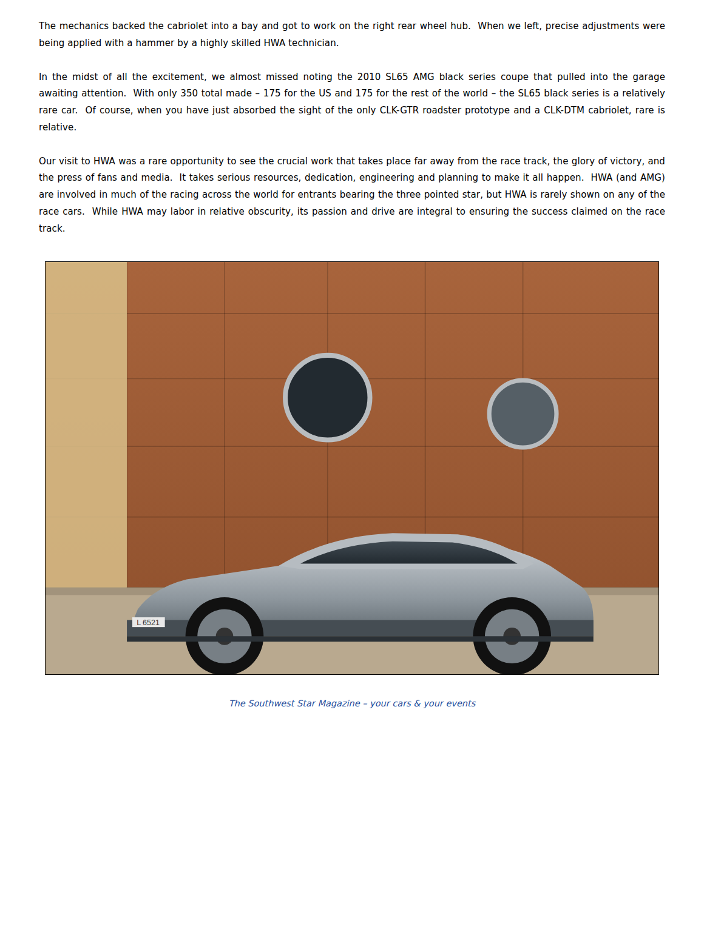The mechanics backed the cabriolet into a bay and got to work on the right rear wheel hub. When we left, precise adjustments were being applied with a hammer by a highly skilled HWA technician.
In the midst of all the excitement, we almost missed noting the 2010 SL65 AMG black series coupe that pulled into the garage awaiting attention. With only 350 total made – 175 for the US and 175 for the rest of the world – the SL65 black series is a relatively rare car. Of course, when you have just absorbed the sight of the only CLK-GTR roadster prototype and a CLK-DTM cabriolet, rare is relative.
Our visit to HWA was a rare opportunity to see the crucial work that takes place far away from the race track, the glory of victory, and the press of fans and media. It takes serious resources, dedication, engineering and planning to make it all happen. HWA (and AMG) are involved in much of the racing across the world for entrants bearing the three pointed star, but HWA is rarely shown on any of the race cars. While HWA may labor in relative obscurity, its passion and drive are integral to ensuring the success claimed on the race track.
The Southwest Star Magazine – your cars & your events